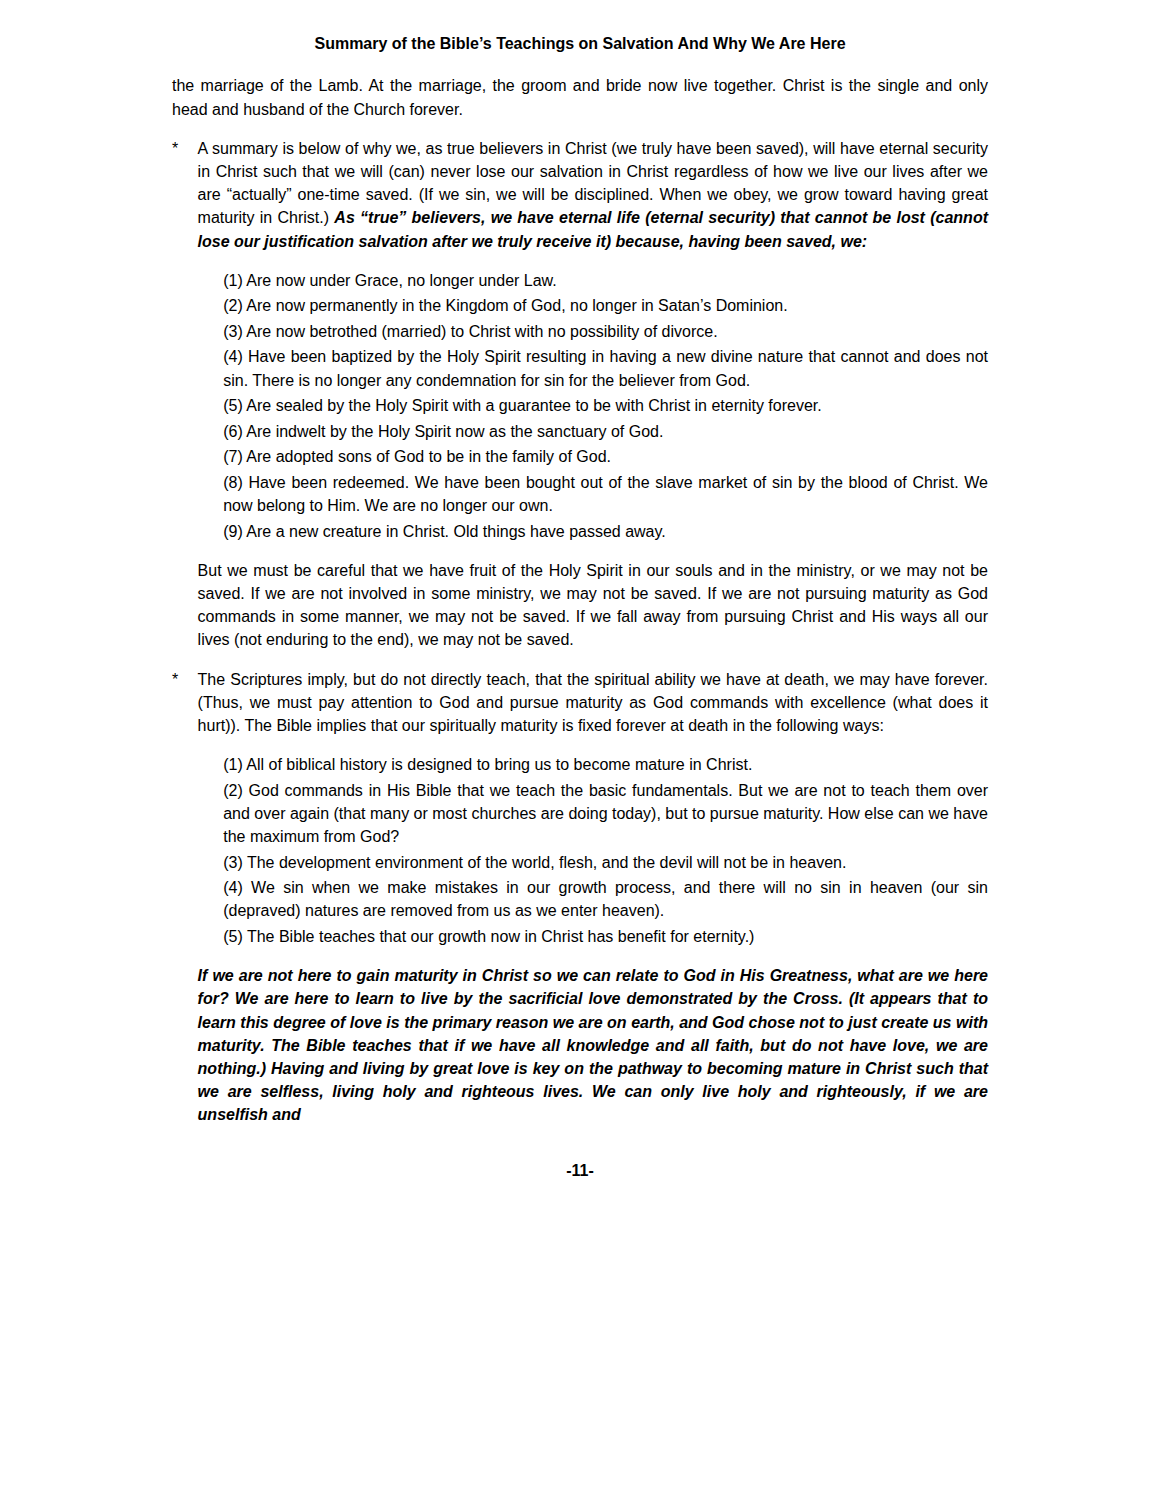Summary of the Bible’s Teachings on Salvation And Why We Are Here
the marriage of the Lamb. At the marriage, the groom and bride now live together. Christ is the single and only head and husband of the Church forever.
*
A summary is below of why we, as true believers in Christ (we truly have been saved), will have eternal security in Christ such that we will (can) never lose our salvation in Christ regardless of how we live our lives after we are “actually” one-time saved. (If we sin, we will be disciplined. When we obey, we grow toward having great maturity in Christ.) As “true” believers, we have eternal life (eternal security) that cannot be lost (cannot lose our justification salvation after we truly receive it) because, having been saved, we:
(1) Are now under Grace, no longer under Law.
(2) Are now permanently in the Kingdom of God, no longer in Satan’s Dominion.
(3) Are now betrothed (married) to Christ with no possibility of divorce.
(4) Have been baptized by the Holy Spirit resulting in having a new divine nature that cannot and does not sin. There is no longer any condemnation for sin for the believer from God.
(5) Are sealed by the Holy Spirit with a guarantee to be with Christ in eternity forever.
(6) Are indwelt by the Holy Spirit now as the sanctuary of God.
(7) Are adopted sons of God to be in the family of God.
(8) Have been redeemed. We have been bought out of the slave market of sin by the blood of Christ. We now belong to Him. We are no longer our own.
(9) Are a new creature in Christ. Old things have passed away.
But we must be careful that we have fruit of the Holy Spirit in our souls and in the ministry, or we may not be saved. If we are not involved in some ministry, we may not be saved. If we are not pursuing maturity as God commands in some manner, we may not be saved. If we fall away from pursuing Christ and His ways all our lives (not enduring to the end), we may not be saved.
*
The Scriptures imply, but do not directly teach, that the spiritual ability we have at death, we may have forever. (Thus, we must pay attention to God and pursue maturity as God commands with excellence (what does it hurt)). The Bible implies that our spiritually maturity is fixed forever at death in the following ways:
(1) All of biblical history is designed to bring us to become mature in Christ.
(2) God commands in His Bible that we teach the basic fundamentals. But we are not to teach them over and over again (that many or most churches are doing today), but to pursue maturity. How else can we have the maximum from God?
(3) The development environment of the world, flesh, and the devil will not be in heaven.
(4) We sin when we make mistakes in our growth process, and there will no sin in heaven (our sin (depraved) natures are removed from us as we enter heaven).
(5) The Bible teaches that our growth now in Christ has benefit for eternity.)
If we are not here to gain maturity in Christ so we can relate to God in His Greatness, what are we here for? We are here to learn to live by the sacrificial love demonstrated by the Cross. (It appears that to learn this degree of love is the primary reason we are on earth, and God chose not to just create us with maturity. The Bible teaches that if we have all knowledge and all faith, but do not have love, we are nothing.) Having and living by great love is key on the pathway to becoming mature in Christ such that we are selfless, living holy and righteous lives. We can only live holy and righteously, if we are unselfish and
-11-